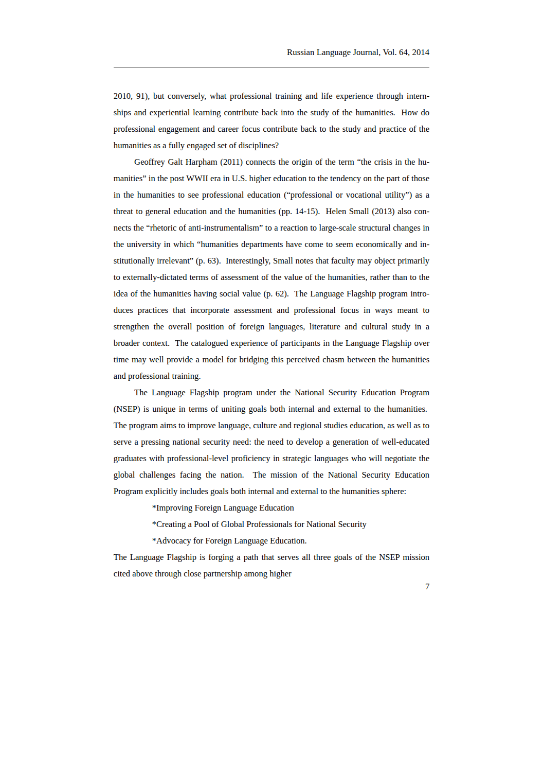Russian Language Journal, Vol. 64, 2014
2010, 91), but conversely, what professional training and life experience through internships and experiential learning contribute back into the study of the humanities. How do professional engagement and career focus contribute back to the study and practice of the humanities as a fully engaged set of disciplines?
Geoffrey Galt Harpham (2011) connects the origin of the term “the crisis in the humanities” in the post WWII era in U.S. higher education to the tendency on the part of those in the humanities to see professional education (“professional or vocational utility”) as a threat to general education and the humanities (pp. 14-15). Helen Small (2013) also connects the “rhetoric of anti-instrumentalism” to a reaction to large-scale structural changes in the university in which “humanities departments have come to seem economically and institutionally irrelevant” (p. 63). Interestingly, Small notes that faculty may object primarily to externally-dictated terms of assessment of the value of the humanities, rather than to the idea of the humanities having social value (p. 62). The Language Flagship program introduces practices that incorporate assessment and professional focus in ways meant to strengthen the overall position of foreign languages, literature and cultural study in a broader context. The catalogued experience of participants in the Language Flagship over time may well provide a model for bridging this perceived chasm between the humanities and professional training.
The Language Flagship program under the National Security Education Program (NSEP) is unique in terms of uniting goals both internal and external to the humanities. The program aims to improve language, culture and regional studies education, as well as to serve a pressing national security need: the need to develop a generation of well-educated graduates with professional-level proficiency in strategic languages who will negotiate the global challenges facing the nation. The mission of the National Security Education Program explicitly includes goals both internal and external to the humanities sphere:
*Improving Foreign Language Education
*Creating a Pool of Global Professionals for National Security
*Advocacy for Foreign Language Education.
The Language Flagship is forging a path that serves all three goals of the NSEP mission cited above through close partnership among higher
7